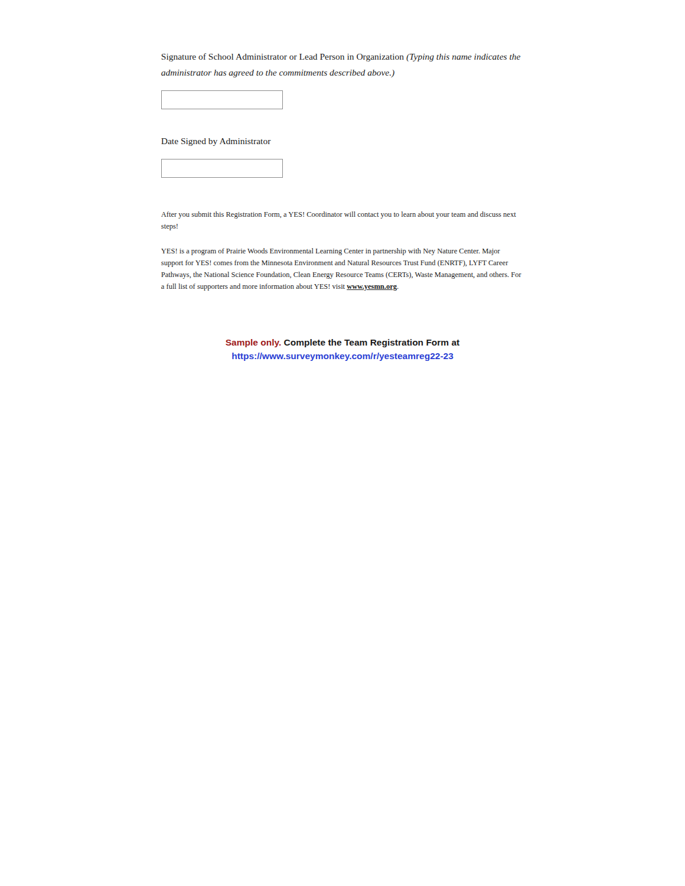Signature of School Administrator or Lead Person in Organization (Typing this name indicates the administrator has agreed to the commitments described above.)
Date Signed by Administrator
After you submit this Registration Form, a YES! Coordinator will contact you to learn about your team and discuss next steps!
YES! is a program of Prairie Woods Environmental Learning Center in partnership with Ney Nature Center. Major support for YES! comes from the Minnesota Environment and Natural Resources Trust Fund (ENRTF), LYFT Career Pathways, the National Science Foundation, Clean Energy Resource Teams (CERTs), Waste Management, and others. For a full list of supporters and more information about YES! visit www.yesmn.org.
Sample only. Complete the Team Registration Form at
https://www.surveymonkey.com/r/yesteamreg22-23